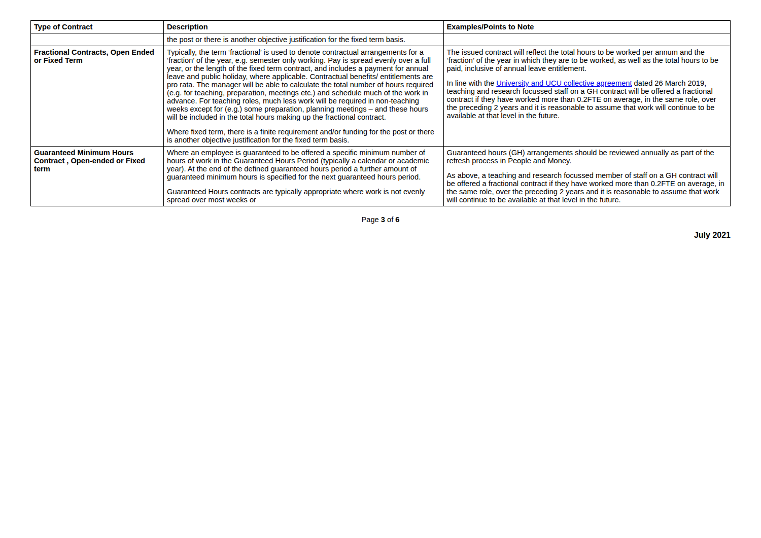| Type of Contract | Description | Examples/Points to Note |
| --- | --- | --- |
| | the post or there is another objective justification for the fixed term basis. | |
| Fractional Contracts, Open Ended or Fixed Term | Typically, the term ‘fractional’ is used to denote contractual arrangements for a ‘fraction’ of the year, e.g. semester only working. Pay is spread evenly over a full year, or the length of the fixed term contract, and includes a payment for annual leave and public holiday, where applicable. Contractual benefits/ entitlements are pro rata. The manager will be able to calculate the total number of hours required (e.g. for teaching, preparation, meetings etc.) and schedule much of the work in advance. For teaching roles, much less work will be required in non-teaching weeks except for (e.g.) some preparation, planning meetings – and these hours will be included in the total hours making up the fractional contract. Where fixed term, there is a finite requirement and/or funding for the post or there is another objective justification for the fixed term basis. | The issued contract will reflect the total hours to be worked per annum and the ‘fraction’ of the year in which they are to be worked, as well as the total hours to be paid, inclusive of annual leave entitlement. In line with the University and UCU collective agreement dated 26 March 2019, teaching and research focussed staff on a GH contract will be offered a fractional contract if they have worked more than 0.2FTE on average, in the same role, over the preceding 2 years and it is reasonable to assume that work will continue to be available at that level in the future. |
| Guaranteed Minimum Hours Contract , Open-ended or Fixed term | Where an employee is guaranteed to be offered a specific minimum number of hours of work in the Guaranteed Hours Period (typically a calendar or academic year). At the end of the defined guaranteed hours period a further amount of guaranteed minimum hours is specified for the next guaranteed hours period. Guaranteed Hours contracts are typically appropriate where work is not evenly spread over most weeks or | Guaranteed hours (GH) arrangements should be reviewed annually as part of the refresh process in People and Money. As above, a teaching and research focussed member of staff on a GH contract will be offered a fractional contract if they have worked more than 0.2FTE on average, in the same role, over the preceding 2 years and it is reasonable to assume that work will continue to be available at that level in the future. |
Page 3 of 6
July 2021